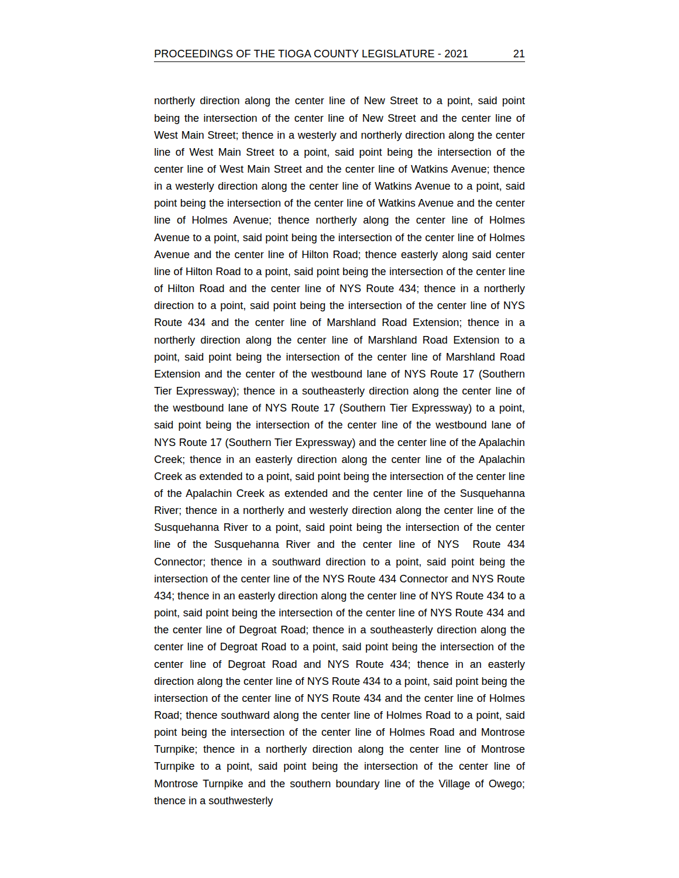PROCEEDINGS OF THE TIOGA COUNTY LEGISLATURE - 2021 21
northerly direction along the center line of New Street to a point, said point being the intersection of the center line of New Street and the center line of West Main Street; thence in a westerly and northerly direction along the center line of West Main Street to a point, said point being the intersection of the center line of West Main Street and the center line of Watkins Avenue; thence in a westerly direction along the center line of Watkins Avenue to a point, said point being the intersection of the center line of Watkins Avenue and the center line of Holmes Avenue; thence northerly along the center line of Holmes Avenue to a point, said point being the intersection of the center line of Holmes Avenue and the center line of Hilton Road; thence easterly along said center line of Hilton Road to a point, said point being the intersection of the center line of Hilton Road and the center line of NYS Route 434; thence in a northerly direction to a point, said point being the intersection of the center line of NYS Route 434 and the center line of Marshland Road Extension; thence in a northerly direction along the center line of Marshland Road Extension to a point, said point being the intersection of the center line of Marshland Road Extension and the center of the westbound lane of NYS Route 17 (Southern Tier Expressway); thence in a southeasterly direction along the center line of the westbound lane of NYS Route 17 (Southern Tier Expressway) to a point, said point being the intersection of the center line of the westbound lane of NYS Route 17 (Southern Tier Expressway) and the center line of the Apalachin Creek; thence in an easterly direction along the center line of the Apalachin Creek as extended to a point, said point being the intersection of the center line of the Apalachin Creek as extended and the center line of the Susquehanna River; thence in a northerly and westerly direction along the center line of the Susquehanna River to a point, said point being the intersection of the center line of the Susquehanna River and the center line of NYS Route 434 Connector; thence in a southward direction to a point, said point being the intersection of the center line of the NYS Route 434 Connector and NYS Route 434; thence in an easterly direction along the center line of NYS Route 434 to a point, said point being the intersection of the center line of NYS Route 434 and the center line of Degroat Road; thence in a southeasterly direction along the center line of Degroat Road to a point, said point being the intersection of the center line of Degroat Road and NYS Route 434; thence in an easterly direction along the center line of NYS Route 434 to a point, said point being the intersection of the center line of NYS Route 434 and the center line of Holmes Road; thence southward along the center line of Holmes Road to a point, said point being the intersection of the center line of Holmes Road and Montrose Turnpike; thence in a northerly direction along the center line of Montrose Turnpike to a point, said point being the intersection of the center line of Montrose Turnpike and the southern boundary line of the Village of Owego; thence in a southwesterly